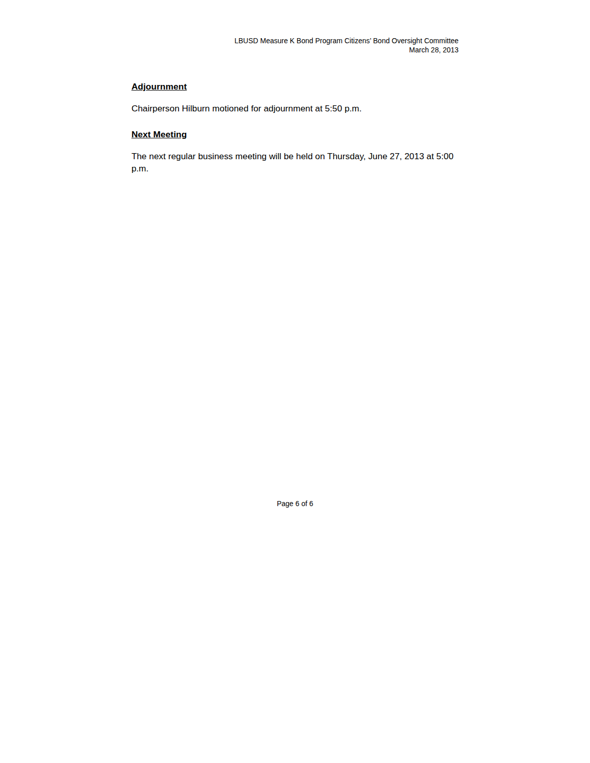LBUSD Measure K Bond Program Citizens’ Bond Oversight Committee
March 28, 2013
Adjournment
Chairperson Hilburn motioned for adjournment at 5:50 p.m.
Next Meeting
The next regular business meeting will be held on Thursday, June 27, 2013 at 5:00 p.m.
Page 6 of 6